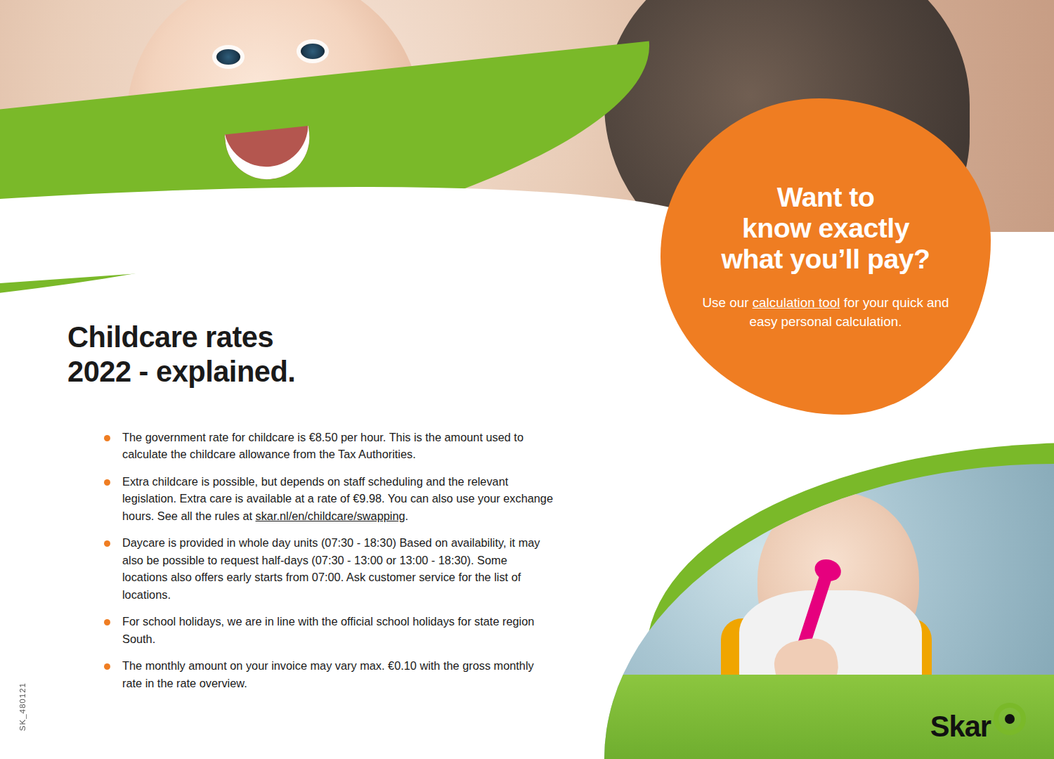Want to
know exactly
what you’ll pay?
Use our calculation tool for your quick and easy personal calculation.
Childcare rates
2022 - explained.
The government rate for childcare is €8.50 per hour. This is the amount used to calculate the childcare allowance from the Tax Authorities.
Extra childcare is possible, but depends on staff scheduling and the relevant legislation. Extra care is available at a rate of €9.98. You can also use your exchange hours. See all the rules at skar.nl/en/childcare/swapping.
Daycare is provided in whole day units (07:30 - 18:30) Based on availability, it may also be possible to request half-days (07:30 - 13:00 or 13:00 - 18:30). Some locations also offers early starts from 07:00. Ask customer service for the list of locations.
For school holidays, we are in line with the official school holidays for state region South.
The monthly amount on your invoice may vary max. €0.10 with the gross monthly rate in the rate overview.
Skar
SK_480121